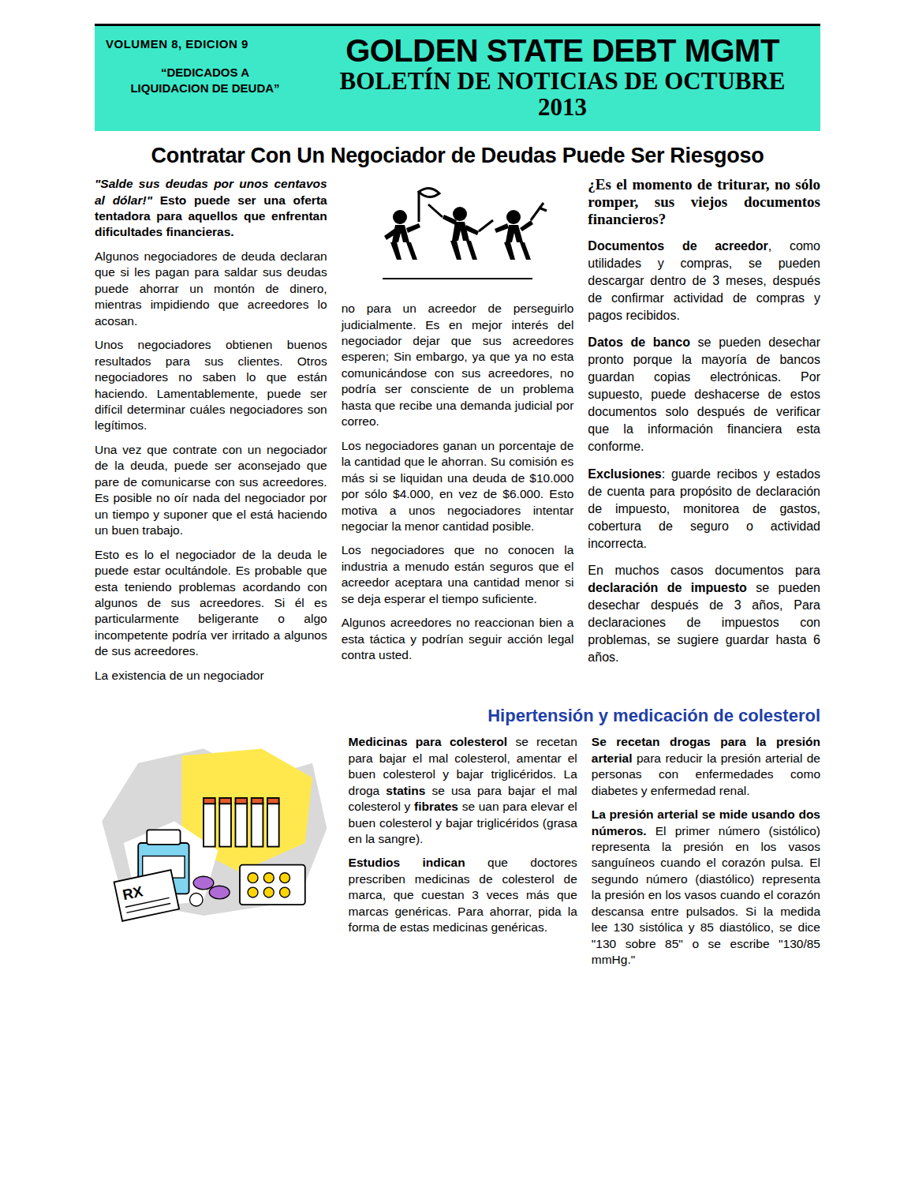VOLUMEN 8, EDICION 9
“DEDICADOS A
LIQUIDACION DE DEUDA”
GOLDEN STATE DEBT MGMT
BOLETÍN DE NOTICIAS DE OCTUBRE 2013
Contratar Con Un Negociador de Deudas Puede Ser Riesgoso
"Salde sus deudas por unos centavos al dólar!" Esto puede ser una oferta tentadora para aquellos que enfrentan dificultades financieras.
Algunos negociadores de deuda declaran que si les pagan para saldar sus deudas puede ahorrar un montón de dinero, mientras impidiendo que acreedores lo acosan.
Unos negociadores obtienen buenos resultados para sus clientes. Otros negociadores no saben lo que están haciendo. Lamentablemente, puede ser difícil determinar cuáles negociadores son legítimos.
Una vez que contrate con un negociador de la deuda, puede ser aconsejado que pare de comunicarse con sus acreedores. Es posible no oír nada del negociador por un tiempo y suponer que el está haciendo un buen trabajo.
Esto es lo el negociador de la deuda le puede estar ocultándole. Es probable que esta teniendo problemas acordando con algunos de sus acreedores. Si él es particularmente beligerante o algo incompetente podría ver irritado a algunos de sus acreedores.
La existencia de un negociador
no para un acreedor de perseguirlo judicialmente. Es en mejor interés del negociador dejar que sus acreedores esperen; Sin embargo, ya que ya no esta comunicándose con sus acreedores, no podría ser consciente de un problema hasta que recibe una demanda judicial por correo.
Los negociadores ganan un porcentaje de la cantidad que le ahorran. Su comisión es más si se liquidan una deuda de $10.000 por sólo $4.000, en vez de $6.000. Esto motiva a unos negociadores intentar negociar la menor cantidad posible.
Los negociadores que no conocen la industria a menudo están seguros que el acreedor aceptara una cantidad menor si se deja esperar el tiempo suficiente.
Algunos acreedores no reaccionan bien a esta táctica y podrían seguir acción legal contra usted.
¿Es el momento de triturar, no sólo romper, sus viejos documentos financieros?
Documentos de acreedor, como utilidades y compras, se pueden descargar dentro de 3 meses, después de confirmar actividad de compras y pagos recibidos.
Datos de banco se pueden desechar pronto porque la mayoría de bancos guardan copias electrónicas. Por supuesto, puede deshacerse de estos documentos solo después de verificar que la información financiera esta conforme.
Exclusiones: guarde recibos y estados de cuenta para propósito de declaración de impuesto, monitorea de gastos, cobertura de seguro o actividad incorrecta.
En muchos casos documentos para declaración de impuesto se pueden desechar después de 3 años, Para declaraciones de impuestos con problemas, se sugiere guardar hasta 6 años.
Hipertensión y medicación de colesterol
RX
Medicinas para colesterol se recetan para bajar el mal colesterol, amentar el buen colesterol y bajar triglicéridos. La droga statins se usa para bajar el mal colesterol y fibrates se uan para elevar el buen colesterol y bajar triglicéridos (grasa en la sangre).
Estudios indican que doctores prescriben medicinas de colesterol de marca, que cuestan 3 veces más que marcas genéricas. Para ahorrar, pida la forma de estas medicinas genéricas.
Se recetan drogas para la presión arterial para reducir la presión arterial de personas con enfermedades como diabetes y enfermedad renal.
La presión arterial se mide usando dos números. El primer número (sistólico) representa la presión en los vasos sanguíneos cuando el corazón pulsa. El segundo número (diastólico) representa la presión en los vasos cuando el corazón descansa entre pulsados. Si la medida lee 130 sistólica y 85 diastólico, se dice "130 sobre 85" o se escribe "130/85 mmHg."